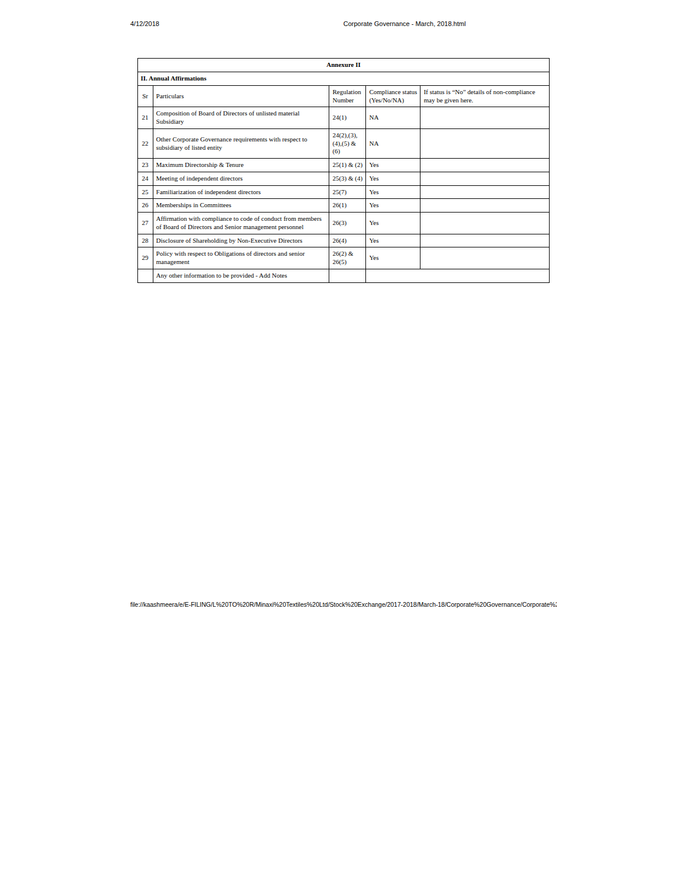4/12/2018
Corporate Governance - March, 2018.html
| Annexure II |
| II. Annual Affirmations |
| Sr | Particulars | Regulation Number | Compliance status (Yes/No/NA) | If status is “No” details of non-compliance may be given here. |
| 21 | Composition of Board of Directors of unlisted material Subsidiary | 24(1) | NA | |
| 22 | Other Corporate Governance requirements with respect to subsidiary of listed entity | 24(2),(3),(4),(5) & (6) | NA | |
| 23 | Maximum Directorship & Tenure | 25(1) & (2) | Yes | |
| 24 | Meeting of independent directors | 25(3) & (4) | Yes | |
| 25 | Familiarization of independent directors | 25(7) | Yes | |
| 26 | Memberships in Committees | 26(1) | Yes | |
| 27 | Affirmation with compliance to code of conduct from members of Board of Directors and Senior management personnel | 26(3) | Yes | |
| 28 | Disclosure of Shareholding by Non-Executive Directors | 26(4) | Yes | |
| 29 | Policy with respect to Obligations of directors and senior management | 26(2) & 26(5) | Yes | |
| | Any other information to be provided - Add Notes | | |
file://kaashmeera/e/E-FILING/L%20TO%20R/Minaxi%20Textiles%20Ltd/Stock%20Exchange/2017-2018/March-18/Corporate%20Governance/Corporate%20Governa